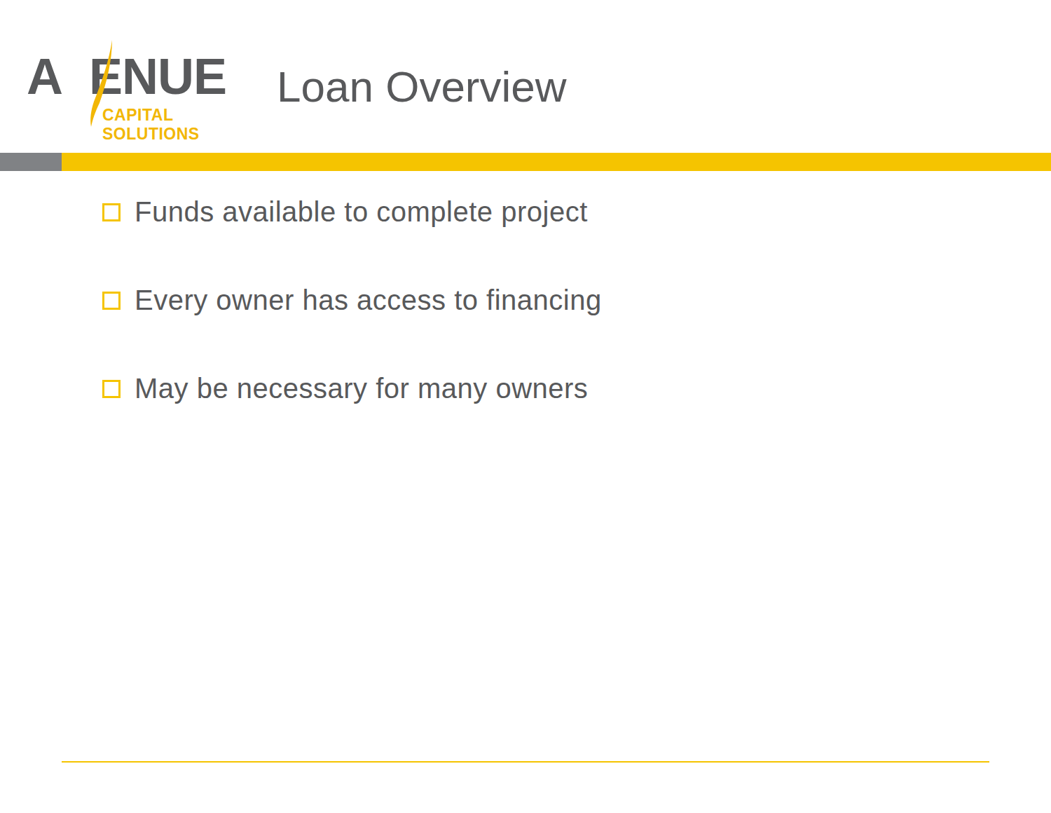A ENUE
CAPITAL SOLUTIONS
Loan Overview
Funds available to complete project
Every owner has access to financing
May be necessary for many owners